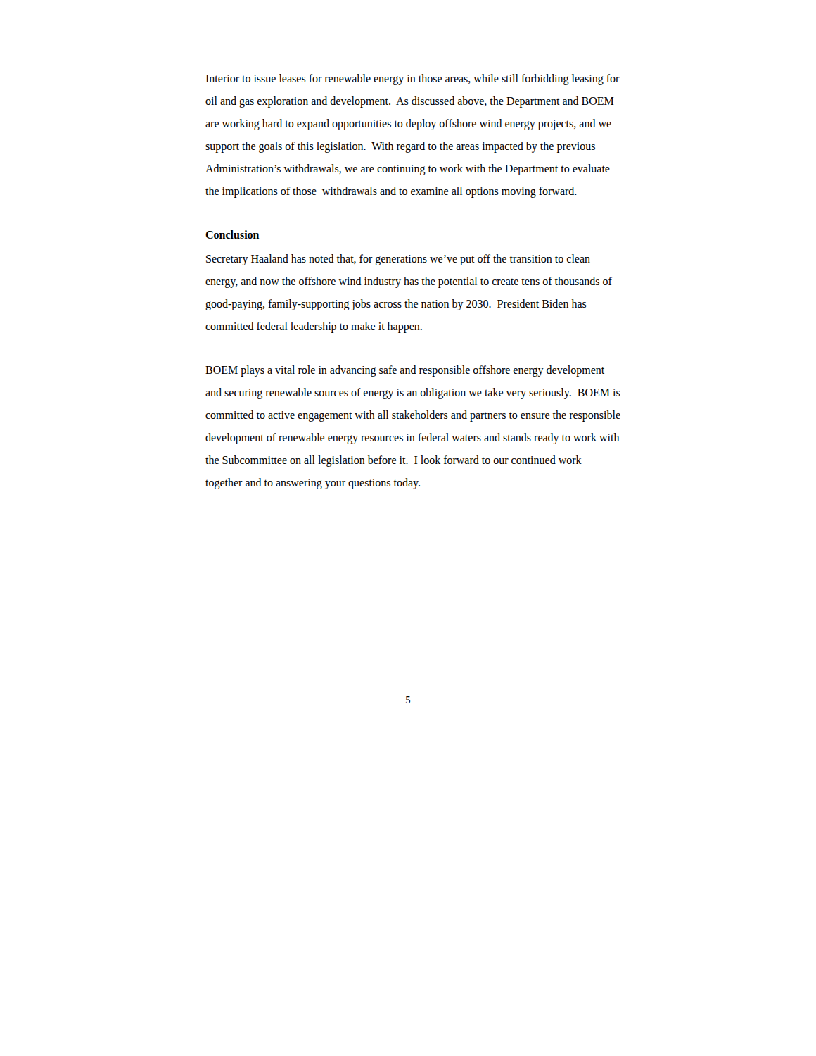Interior to issue leases for renewable energy in those areas, while still forbidding leasing for oil and gas exploration and development. As discussed above, the Department and BOEM are working hard to expand opportunities to deploy offshore wind energy projects, and we support the goals of this legislation. With regard to the areas impacted by the previous Administration’s withdrawals, we are continuing to work with the Department to evaluate the implications of those withdrawals and to examine all options moving forward.
Conclusion
Secretary Haaland has noted that, for generations we’ve put off the transition to clean energy, and now the offshore wind industry has the potential to create tens of thousands of good-paying, family-supporting jobs across the nation by 2030. President Biden has committed federal leadership to make it happen.
BOEM plays a vital role in advancing safe and responsible offshore energy development and securing renewable sources of energy is an obligation we take very seriously. BOEM is committed to active engagement with all stakeholders and partners to ensure the responsible development of renewable energy resources in federal waters and stands ready to work with the Subcommittee on all legislation before it. I look forward to our continued work together and to answering your questions today.
5